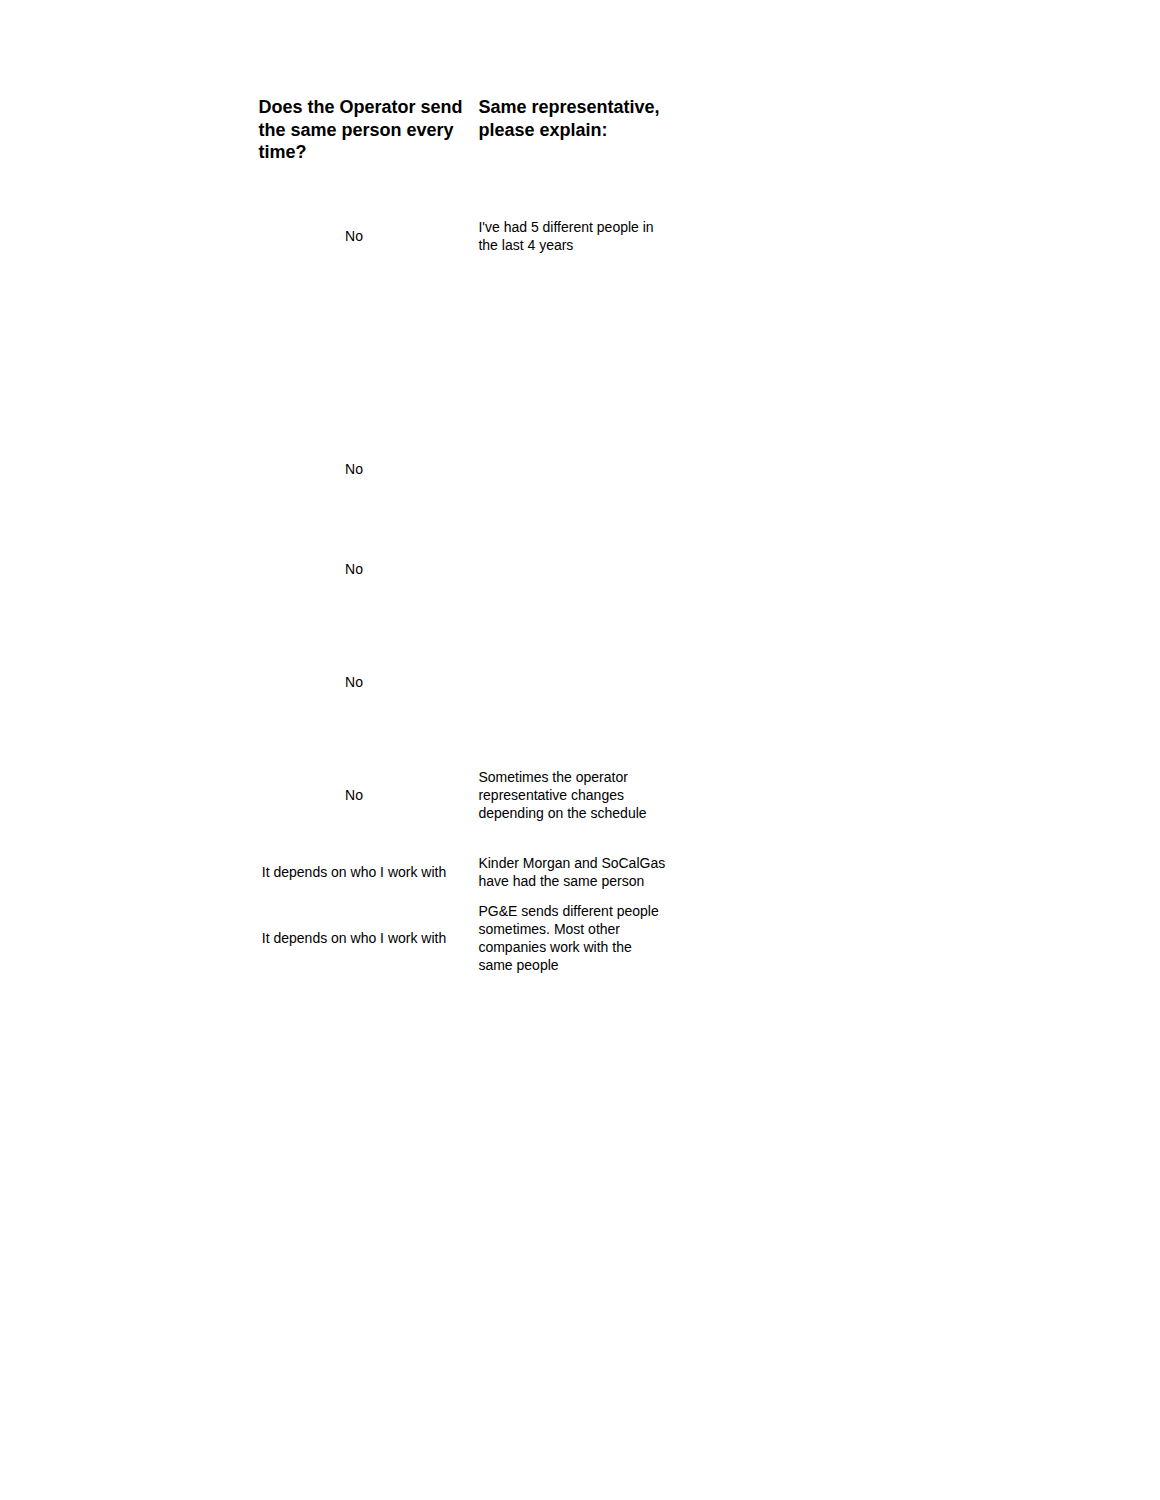| Does the Operator send the same person every time? | Same representative, please explain: | |
| --- | --- | --- |
| No | I've had 5 different people in the last 4 years | |
| No | | |
| No | | |
| No | | |
| No | Sometimes the operator representative changes depending on the schedule | |
| It depends on who I work with | Kinder Morgan and SoCalGas have had the same person | |
| It depends on who I work with | PG&E sends different people sometimes. Most other companies work with the same people | |